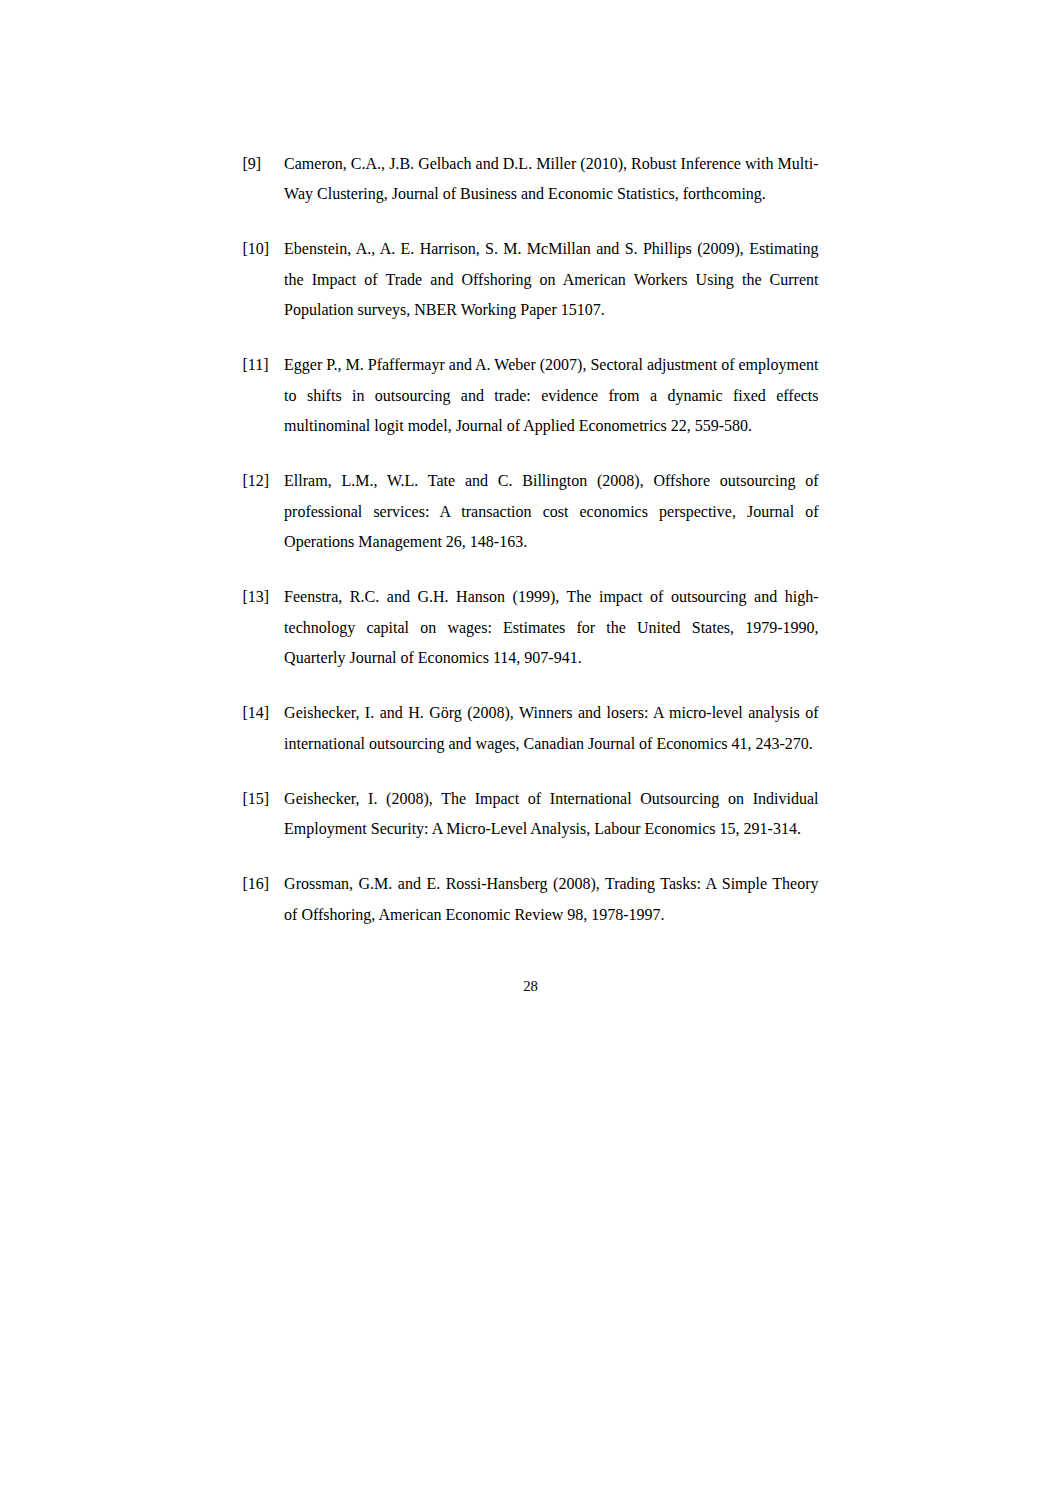[9] Cameron, C.A., J.B. Gelbach and D.L. Miller (2010), Robust Inference with Multi-Way Clustering, Journal of Business and Economic Statistics, forthcoming.
[10] Ebenstein, A., A. E. Harrison, S. M. McMillan and S. Phillips (2009), Estimating the Impact of Trade and Offshoring on American Workers Using the Current Population surveys, NBER Working Paper 15107.
[11] Egger P., M. Pfaffermayr and A. Weber (2007), Sectoral adjustment of employment to shifts in outsourcing and trade: evidence from a dynamic fixed effects multinominal logit model, Journal of Applied Econometrics 22, 559-580.
[12] Ellram, L.M., W.L. Tate and C. Billington (2008), Offshore outsourcing of professional services: A transaction cost economics perspective, Journal of Operations Management 26, 148-163.
[13] Feenstra, R.C. and G.H. Hanson (1999), The impact of outsourcing and high-technology capital on wages: Estimates for the United States, 1979-1990, Quarterly Journal of Economics 114, 907-941.
[14] Geishecker, I. and H. Görg (2008), Winners and losers: A micro-level analysis of international outsourcing and wages, Canadian Journal of Economics 41, 243-270.
[15] Geishecker, I. (2008), The Impact of International Outsourcing on Individual Employment Security: A Micro-Level Analysis, Labour Economics 15, 291-314.
[16] Grossman, G.M. and E. Rossi-Hansberg (2008), Trading Tasks: A Simple Theory of Offshoring, American Economic Review 98, 1978-1997.
28